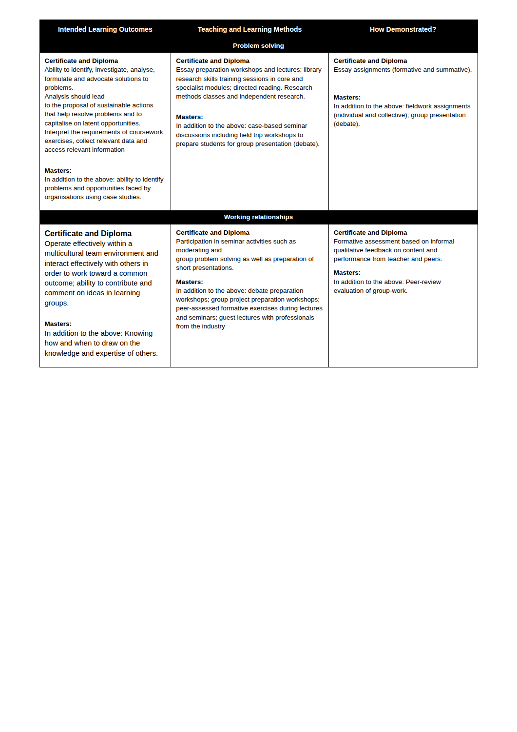| Intended Learning Outcomes | Teaching and Learning Methods | How Demonstrated? |
| --- | --- | --- |
| Problem solving |
| Certificate and Diploma Ability to identify, investigate, analyse, formulate and advocate solutions to problems. Analysis should lead to the proposal of sustainable actions that help resolve problems and to capitalise on latent opportunities. Interpret the requirements of coursework exercises, collect relevant data and access relevant information Masters: In addition to the above: ability to identify problems and opportunities faced by organisations using case studies. | Certificate and Diploma Essay preparation workshops and lectures; library research skills training sessions in core and specialist modules; directed reading. Research methods classes and independent research. Masters: In addition to the above: case-based seminar discussions including field trip workshops to prepare students for group presentation (debate). | Certificate and Diploma Essay assignments (formative and summative). Masters: In addition to the above: fieldwork assignments (individual and collective); group presentation (debate). |
| Working relationships |
| Certificate and Diploma Operate effectively within a multicultural team environment and interact effectively with others in order to work toward a common outcome; ability to contribute and comment on ideas in learning groups. Masters: In addition to the above: Knowing how and when to draw on the knowledge and expertise of others. | Certificate and Diploma Participation in seminar activities such as moderating and group problem solving as well as preparation of short presentations. Masters: In addition to the above: debate preparation workshops; group project preparation workshops; peer-assessed formative exercises during lectures and seminars; guest lectures with professionals from the industry | Certificate and Diploma Formative assessment based on informal qualitative feedback on content and performance from teacher and peers. Masters: In addition to the above: Peer-review evaluation of group-work. |